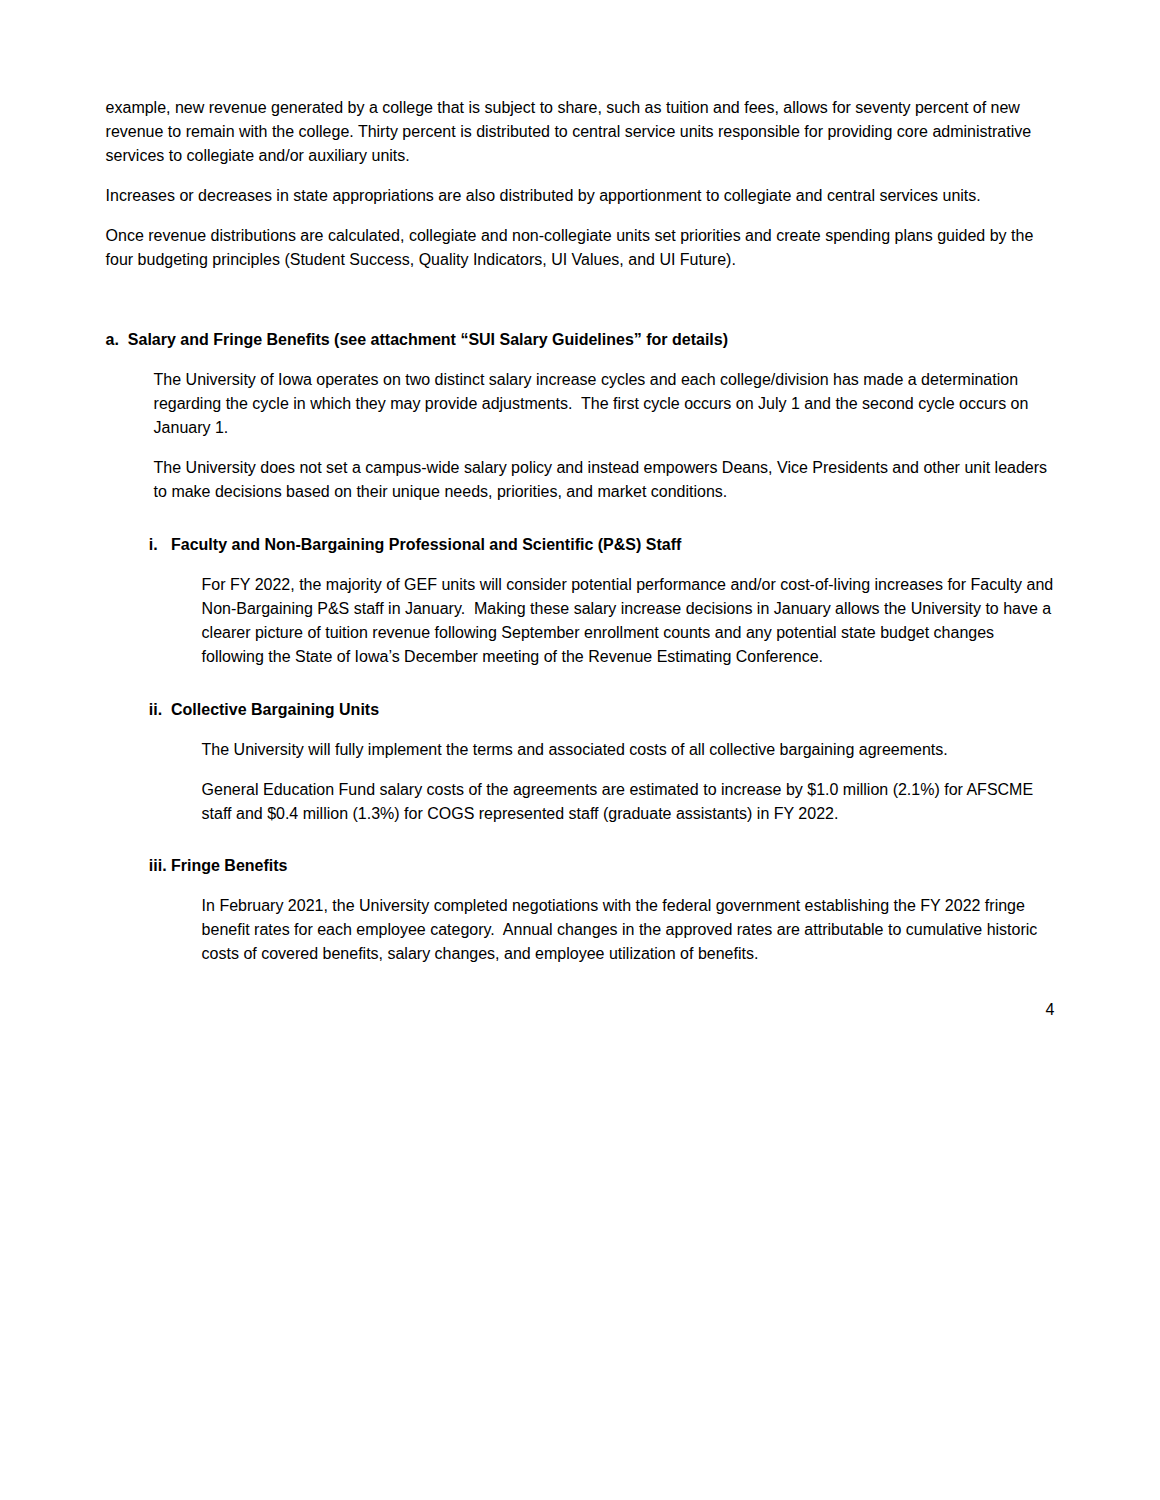example, new revenue generated by a college that is subject to share, such as tuition and fees, allows for seventy percent of new revenue to remain with the college. Thirty percent is distributed to central service units responsible for providing core administrative services to collegiate and/or auxiliary units.
Increases or decreases in state appropriations are also distributed by apportionment to collegiate and central services units.
Once revenue distributions are calculated, collegiate and non-collegiate units set priorities and create spending plans guided by the four budgeting principles (Student Success, Quality Indicators, UI Values, and UI Future).
a. Salary and Fringe Benefits (see attachment “SUI Salary Guidelines” for details)
The University of Iowa operates on two distinct salary increase cycles and each college/division has made a determination regarding the cycle in which they may provide adjustments. The first cycle occurs on July 1 and the second cycle occurs on January 1.
The University does not set a campus-wide salary policy and instead empowers Deans, Vice Presidents and other unit leaders to make decisions based on their unique needs, priorities, and market conditions.
i. Faculty and Non-Bargaining Professional and Scientific (P&S) Staff
For FY 2022, the majority of GEF units will consider potential performance and/or cost-of-living increases for Faculty and Non-Bargaining P&S staff in January. Making these salary increase decisions in January allows the University to have a clearer picture of tuition revenue following September enrollment counts and any potential state budget changes following the State of Iowa’s December meeting of the Revenue Estimating Conference.
ii. Collective Bargaining Units
The University will fully implement the terms and associated costs of all collective bargaining agreements.
General Education Fund salary costs of the agreements are estimated to increase by $1.0 million (2.1%) for AFSCME staff and $0.4 million (1.3%) for COGS represented staff (graduate assistants) in FY 2022.
iii. Fringe Benefits
In February 2021, the University completed negotiations with the federal government establishing the FY 2022 fringe benefit rates for each employee category. Annual changes in the approved rates are attributable to cumulative historic costs of covered benefits, salary changes, and employee utilization of benefits.
4